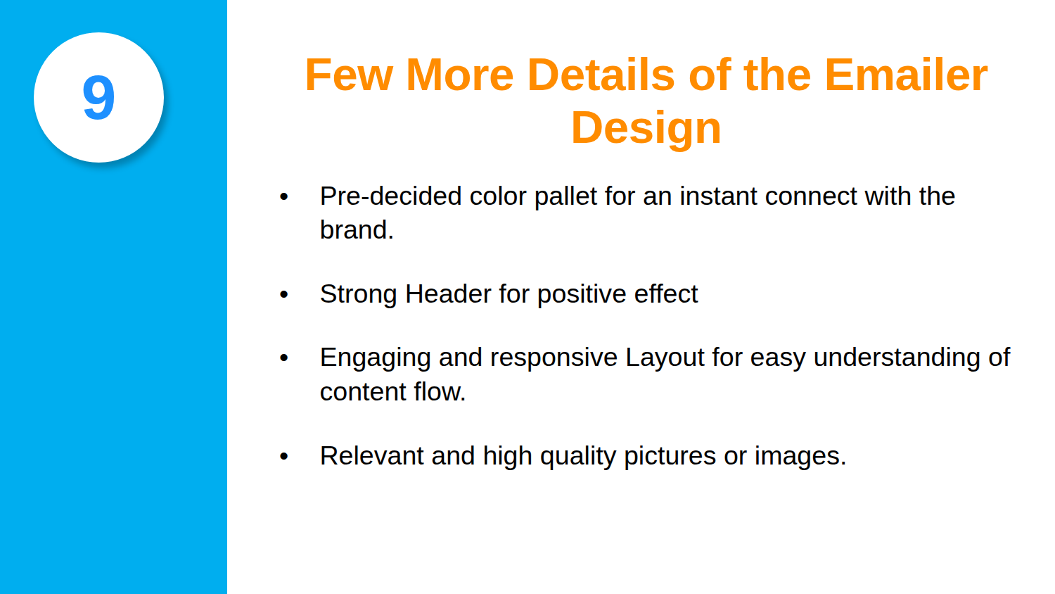9
Few More Details of the Emailer Design
Pre-decided color pallet for an instant connect with the brand.
Strong Header for positive effect
Engaging and responsive Layout for easy understanding of content flow.
Relevant and high quality pictures or images.